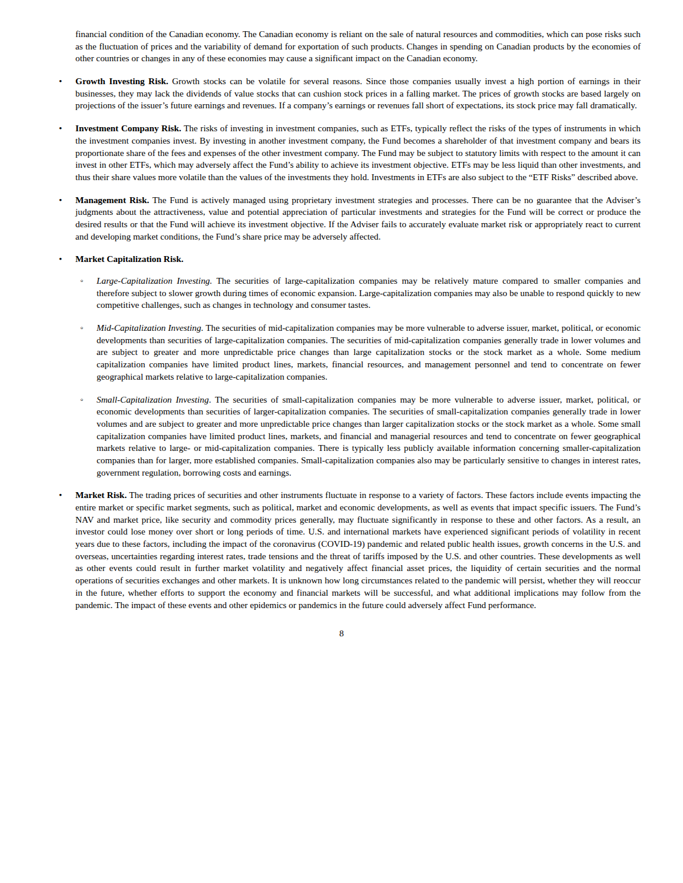financial condition of the Canadian economy. The Canadian economy is reliant on the sale of natural resources and commodities, which can pose risks such as the fluctuation of prices and the variability of demand for exportation of such products. Changes in spending on Canadian products by the economies of other countries or changes in any of these economies may cause a significant impact on the Canadian economy.
Growth Investing Risk. Growth stocks can be volatile for several reasons. Since those companies usually invest a high portion of earnings in their businesses, they may lack the dividends of value stocks that can cushion stock prices in a falling market. The prices of growth stocks are based largely on projections of the issuer’s future earnings and revenues. If a company’s earnings or revenues fall short of expectations, its stock price may fall dramatically.
Investment Company Risk. The risks of investing in investment companies, such as ETFs, typically reflect the risks of the types of instruments in which the investment companies invest. By investing in another investment company, the Fund becomes a shareholder of that investment company and bears its proportionate share of the fees and expenses of the other investment company. The Fund may be subject to statutory limits with respect to the amount it can invest in other ETFs, which may adversely affect the Fund’s ability to achieve its investment objective. ETFs may be less liquid than other investments, and thus their share values more volatile than the values of the investments they hold. Investments in ETFs are also subject to the “ETF Risks” described above.
Management Risk. The Fund is actively managed using proprietary investment strategies and processes. There can be no guarantee that the Adviser’s judgments about the attractiveness, value and potential appreciation of particular investments and strategies for the Fund will be correct or produce the desired results or that the Fund will achieve its investment objective. If the Adviser fails to accurately evaluate market risk or appropriately react to current and developing market conditions, the Fund’s share price may be adversely affected.
Market Capitalization Risk.
Large-Capitalization Investing. The securities of large-capitalization companies may be relatively mature compared to smaller companies and therefore subject to slower growth during times of economic expansion. Large-capitalization companies may also be unable to respond quickly to new competitive challenges, such as changes in technology and consumer tastes.
Mid-Capitalization Investing. The securities of mid-capitalization companies may be more vulnerable to adverse issuer, market, political, or economic developments than securities of large-capitalization companies. The securities of mid-capitalization companies generally trade in lower volumes and are subject to greater and more unpredictable price changes than large capitalization stocks or the stock market as a whole. Some medium capitalization companies have limited product lines, markets, financial resources, and management personnel and tend to concentrate on fewer geographical markets relative to large-capitalization companies.
Small-Capitalization Investing. The securities of small-capitalization companies may be more vulnerable to adverse issuer, market, political, or economic developments than securities of larger-capitalization companies. The securities of small-capitalization companies generally trade in lower volumes and are subject to greater and more unpredictable price changes than larger capitalization stocks or the stock market as a whole. Some small capitalization companies have limited product lines, markets, and financial and managerial resources and tend to concentrate on fewer geographical markets relative to large- or mid-capitalization companies. There is typically less publicly available information concerning smaller-capitalization companies than for larger, more established companies. Small-capitalization companies also may be particularly sensitive to changes in interest rates, government regulation, borrowing costs and earnings.
Market Risk. The trading prices of securities and other instruments fluctuate in response to a variety of factors. These factors include events impacting the entire market or specific market segments, such as political, market and economic developments, as well as events that impact specific issuers. The Fund’s NAV and market price, like security and commodity prices generally, may fluctuate significantly in response to these and other factors. As a result, an investor could lose money over short or long periods of time. U.S. and international markets have experienced significant periods of volatility in recent years due to these factors, including the impact of the coronavirus (COVID-19) pandemic and related public health issues, growth concerns in the U.S. and overseas, uncertainties regarding interest rates, trade tensions and the threat of tariffs imposed by the U.S. and other countries. These developments as well as other events could result in further market volatility and negatively affect financial asset prices, the liquidity of certain securities and the normal operations of securities exchanges and other markets. It is unknown how long circumstances related to the pandemic will persist, whether they will reoccur in the future, whether efforts to support the economy and financial markets will be successful, and what additional implications may follow from the pandemic. The impact of these events and other epidemics or pandemics in the future could adversely affect Fund performance.
8